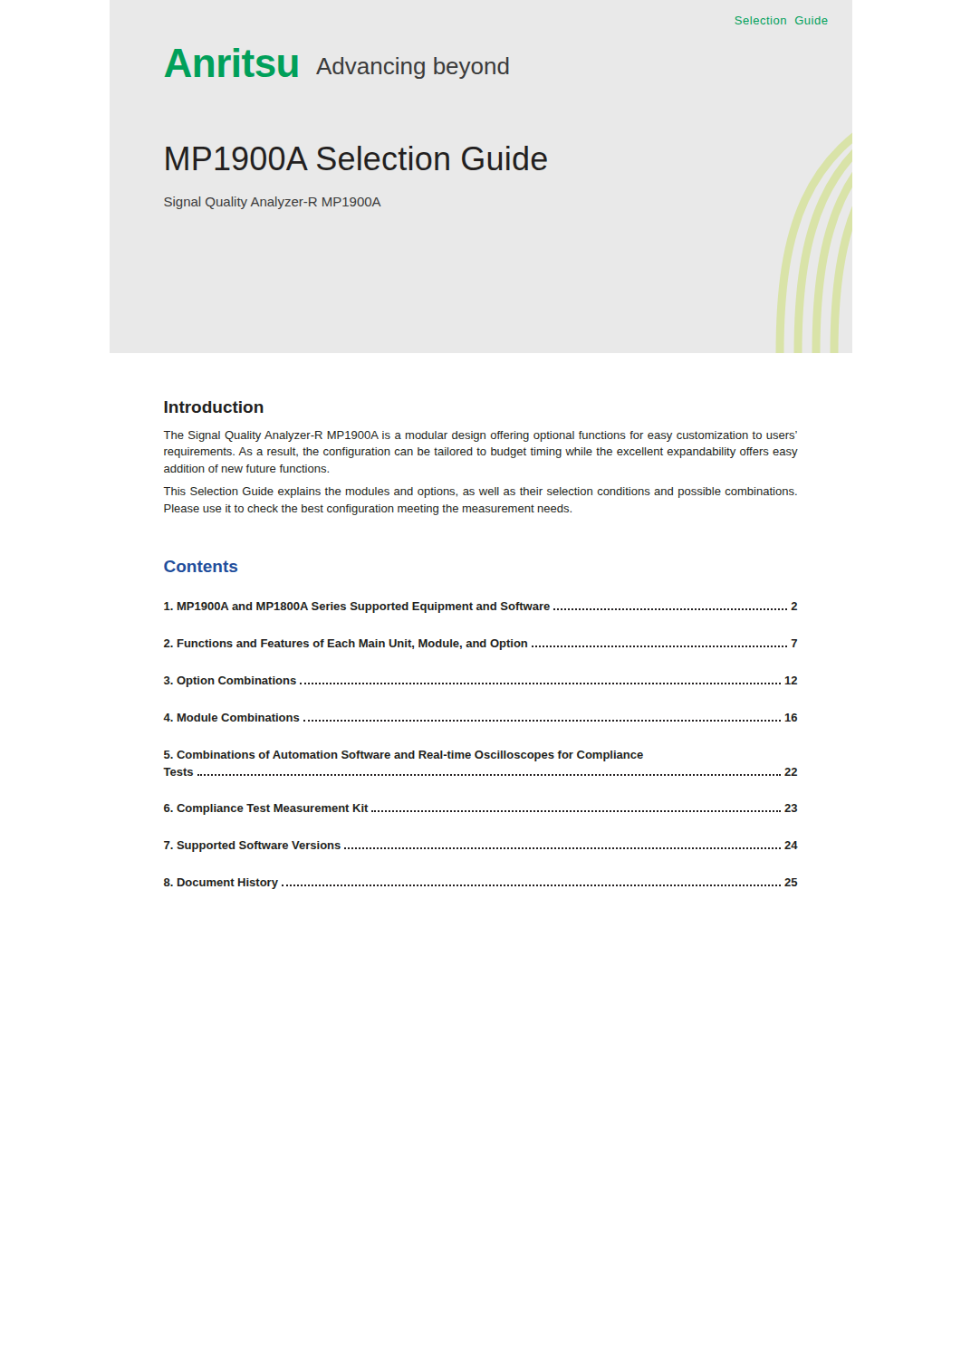Selection Guide
Anritsu Advancing beyond
MP1900A Selection Guide
Signal Quality Analyzer-R MP1900A
Introduction
The Signal Quality Analyzer-R MP1900A is a modular design offering optional functions for easy customization to users’ requirements. As a result, the configuration can be tailored to budget timing while the excellent expandability offers easy addition of new future functions.
This Selection Guide explains the modules and options, as well as their selection conditions and possible combinations. Please use it to check the best configuration meeting the measurement needs.
Contents
1. MP1900A and MP1800A Series Supported Equipment and Software 2
2. Functions and Features of Each Main Unit, Module, and Option 7
3. Option Combinations 12
4. Module Combinations 16
5. Combinations of Automation Software and Real-time Oscilloscopes for Compliance Tests 22
6. Compliance Test Measurement Kit 23
7. Supported Software Versions 24
8. Document History 25